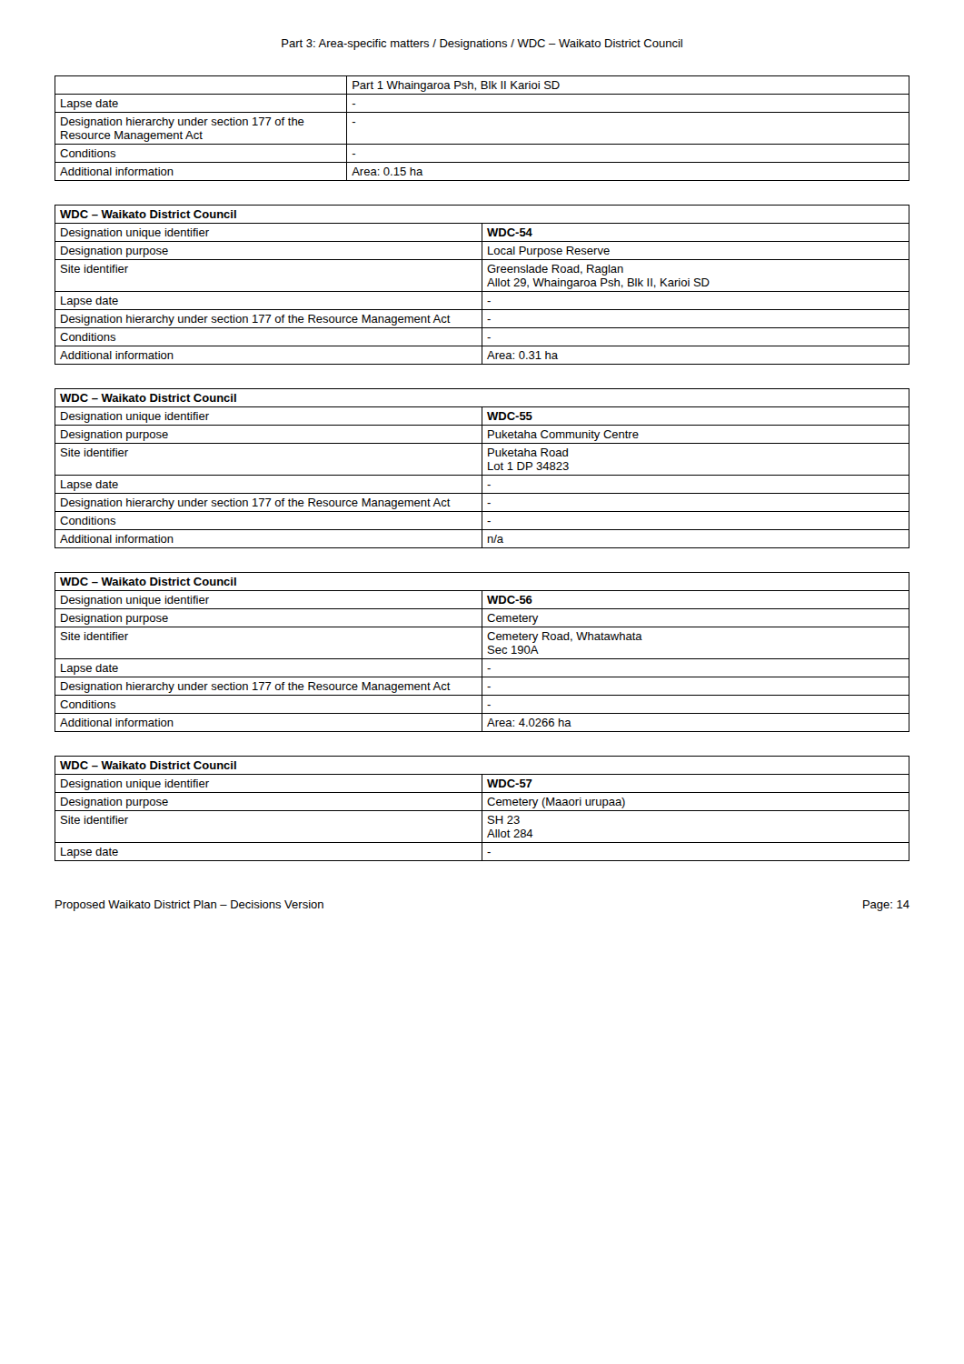Part 3: Area-specific matters / Designations / WDC – Waikato District Council
| | Part 1 Whaingaroa Psh, Blk II Karioi SD |
| Lapse date | - |
| Designation hierarchy under section 177 of the Resource Management Act | - |
| Conditions | - |
| Additional information | Area: 0.15 ha |
| WDC – Waikato District Council |
| --- |
| Designation unique identifier | WDC-54 |
| Designation purpose | Local Purpose Reserve |
| Site identifier | Greenslade Road, Raglan Allot 29, Whaingaroa Psh, Blk II, Karioi SD |
| Lapse date | - |
| Designation hierarchy under section 177 of the Resource Management Act | - |
| Conditions | - |
| Additional information | Area: 0.31 ha |
| WDC – Waikato District Council |
| --- |
| Designation unique identifier | WDC-55 |
| Designation purpose | Puketaha Community Centre |
| Site identifier | Puketaha Road Lot 1 DP 34823 |
| Lapse date | - |
| Designation hierarchy under section 177 of the Resource Management Act | - |
| Conditions | - |
| Additional information | n/a |
| WDC – Waikato District Council |
| --- |
| Designation unique identifier | WDC-56 |
| Designation purpose | Cemetery |
| Site identifier | Cemetery Road, Whatawhata Sec 190A |
| Lapse date | - |
| Designation hierarchy under section 177 of the Resource Management Act | - |
| Conditions | - |
| Additional information | Area: 4.0266 ha |
| WDC – Waikato District Council |
| --- |
| Designation unique identifier | WDC-57 |
| Designation purpose | Cemetery (Maaori urupaa) |
| Site identifier | SH 23 Allot 284 |
| Lapse date | - |
Proposed Waikato District Plan – Decisions Version Page: 14